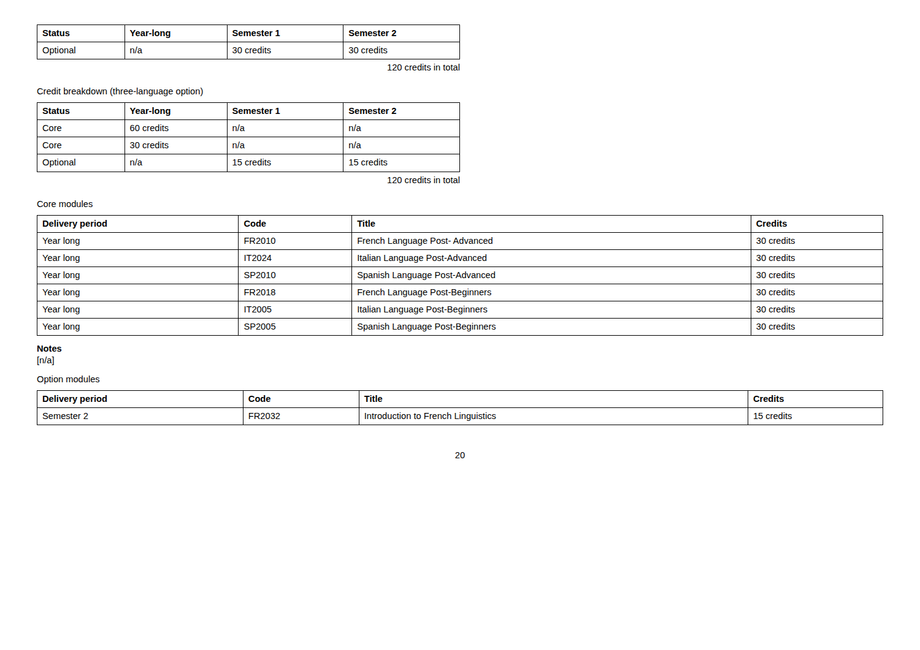| Status | Year-long | Semester 1 | Semester 2 |
| --- | --- | --- | --- |
| Optional | n/a | 30 credits | 30 credits |
120 credits in total
Credit breakdown (three-language option)
| Status | Year-long | Semester 1 | Semester 2 |
| --- | --- | --- | --- |
| Core | 60 credits | n/a | n/a |
| Core | 30 credits | n/a | n/a |
| Optional | n/a | 15 credits | 15 credits |
120 credits in total
Core modules
| Delivery period | Code | Title | Credits |
| --- | --- | --- | --- |
| Year long | FR2010 | French Language Post- Advanced | 30 credits |
| Year long | IT2024 | Italian Language Post-Advanced | 30 credits |
| Year long | SP2010 | Spanish Language Post-Advanced | 30 credits |
| Year long | FR2018 | French Language Post-Beginners | 30 credits |
| Year long | IT2005 | Italian Language Post-Beginners | 30 credits |
| Year long | SP2005 | Spanish Language Post-Beginners | 30 credits |
Notes
[n/a]
Option modules
| Delivery period | Code | Title | Credits |
| --- | --- | --- | --- |
| Semester 2 | FR2032 | Introduction to French Linguistics | 15 credits |
20